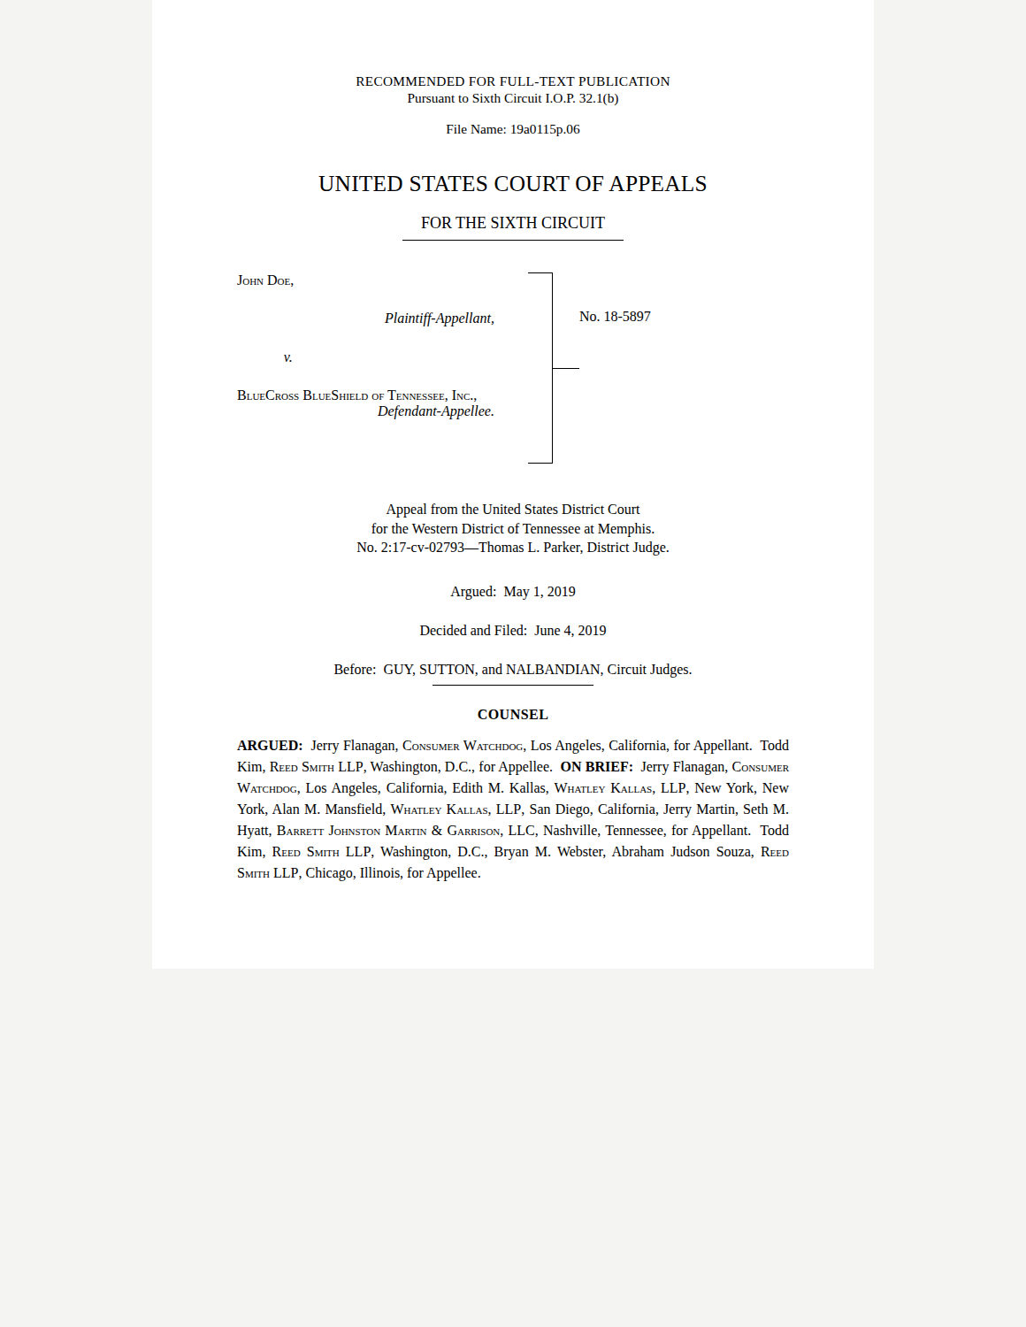RECOMMENDED FOR FULL-TEXT PUBLICATION
Pursuant to Sixth Circuit I.O.P. 32.1(b)
File Name: 19a0115p.06
UNITED STATES COURT OF APPEALS
FOR THE SIXTH CIRCUIT
| John Doe , Plaintiff-Appellant, v. BlueCross BlueShield of Tennessee, Inc. , Defendant-Appellee. | | No. 18-5897 |
Appeal from the United States District Court
for the Western District of Tennessee at Memphis.
No. 2:17-cv-02793—Thomas L. Parker, District Judge.
Argued: May 1, 2019
Decided and Filed: June 4, 2019
Before: GUY, SUTTON, and NALBANDIAN, Circuit Judges.
COUNSEL
ARGUED: Jerry Flanagan, Consumer Watchdog, Los Angeles, California, for Appellant. Todd Kim, Reed Smith LLP, Washington, D.C., for Appellee. ON BRIEF: Jerry Flanagan, Consumer Watchdog, Los Angeles, California, Edith M. Kallas, Whatley Kallas, LLP, New York, New York, Alan M. Mansfield, Whatley Kallas, LLP, San Diego, California, Jerry Martin, Seth M. Hyatt, Barrett Johnston Martin & Garrison, LLC, Nashville, Tennessee, for Appellant. Todd Kim, Reed Smith LLP, Washington, D.C., Bryan M. Webster, Abraham Judson Souza, Reed Smith LLP, Chicago, Illinois, for Appellee.